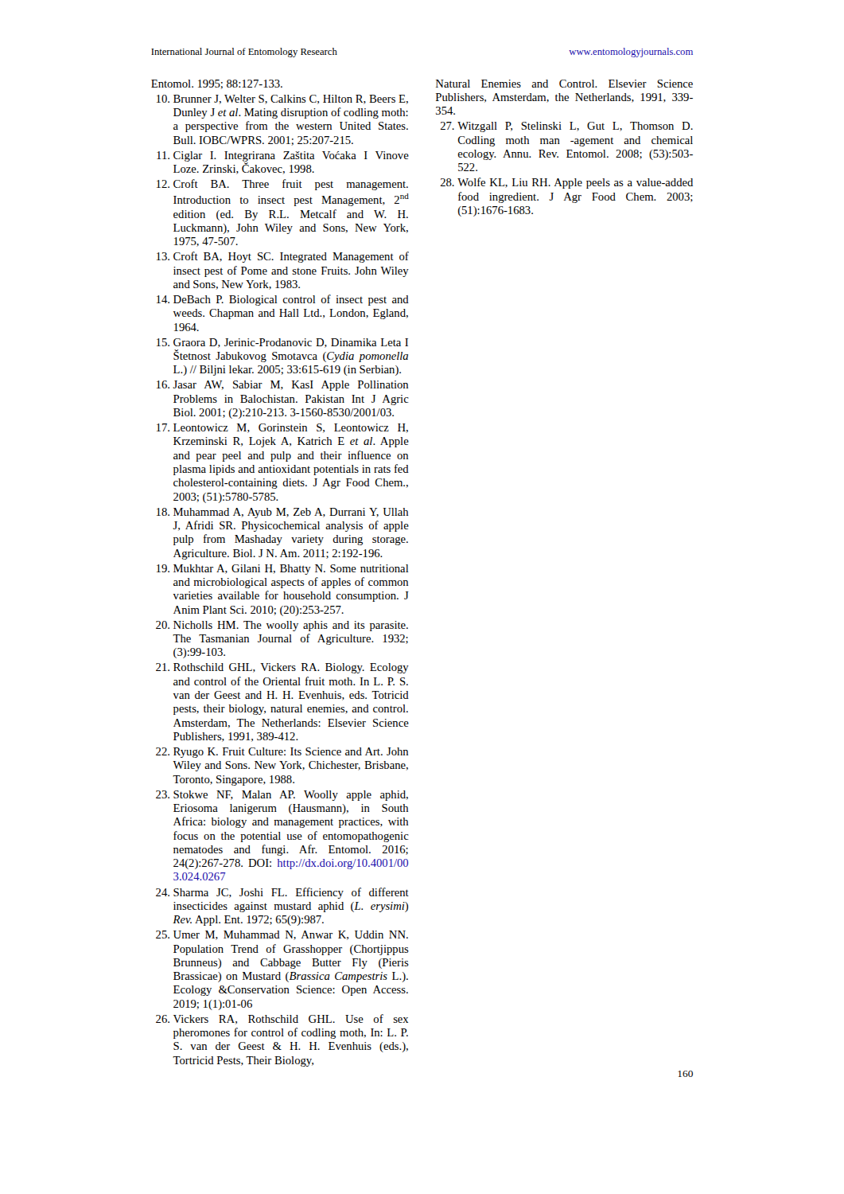International Journal of Entomology Research www.entomologyjournals.com
Entomol. 1995; 88:127-133.
Brunner J, Welter S, Calkins C, Hilton R, Beers E, Dunley J et al. Mating disruption of codling moth: a perspective from the western United States. Bull. IOBC/WPRS. 2001; 25:207-215.
Ciglar I. Integrirana Zaštita Voćaka I Vinove Loze. Zrinski, Čakovec, 1998.
Croft BA. Three fruit pest management. Introduction to insect pest Management, 2nd edition (ed. By R.L. Metcalf and W. H. Luckmann), John Wiley and Sons, New York, 1975, 47-507.
Croft BA, Hoyt SC. Integrated Management of insect pest of Pome and stone Fruits. John Wiley and Sons, New York, 1983.
DeBach P. Biological control of insect pest and weeds. Chapman and Hall Ltd., London, Egland, 1964.
Graora D, Jerinic-Prodanovic D, Dinamika Leta I Štetnost Jabukovog Smotavca (Cydia pomonella L.) // Biljni lekar. 2005; 33:615-619 (in Serbian).
Jasar AW, Sabiar M, KasI Apple Pollination Problems in Balochistan. Pakistan Int J Agric Biol. 2001; (2):210-213. 3-1560-8530/2001/03.
Leontowicz M, Gorinstein S, Leontowicz H, Krzeminski R, Lojek A, Katrich E et al. Apple and pear peel and pulp and their influence on plasma lipids and antioxidant potentials in rats fed cholesterol-containing diets. J Agr Food Chem., 2003; (51):5780-5785.
Muhammad A, Ayub M, Zeb A, Durrani Y, Ullah J, Afridi SR. Physicochemical analysis of apple pulp from Mashaday variety during storage. Agriculture. Biol. J N. Am. 2011; 2:192-196.
Mukhtar A, Gilani H, Bhatty N. Some nutritional and microbiological aspects of apples of common varieties available for household consumption. J Anim Plant Sci. 2010; (20):253-257.
Nicholls HM. The woolly aphis and its parasite. The Tasmanian Journal of Agriculture. 1932; (3):99-103.
Rothschild GHL, Vickers RA. Biology. Ecology and control of the Oriental fruit moth. In L. P. S. van der Geest and H. H. Evenhuis, eds. Totricid pests, their biology, natural enemies, and control. Amsterdam, The Netherlands: Elsevier Science Publishers, 1991, 389-412.
Ryugo K. Fruit Culture: Its Science and Art. John Wiley and Sons. New York, Chichester, Brisbane, Toronto, Singapore, 1988.
Stokwe NF, Malan AP. Woolly apple aphid, Eriosoma lanigerum (Hausmann), in South Africa: biology and management practices, with focus on the potential use of entomopathogenic nematodes and fungi. Afr. Entomol. 2016; 24(2):267-278. DOI: http://dx.doi.org/10.4001/003.024.0267
Sharma JC, Joshi FL. Efficiency of different insecticides against mustard aphid (L. erysimi) Rev. Appl. Ent. 1972; 65(9):987.
Umer M, Muhammad N, Anwar K, Uddin NN. Population Trend of Grasshopper (Chortjippus Brunneus) and Cabbage Butter Fly (Pieris Brassicae) on Mustard (Brassica Campestris L.). Ecology &Conservation Science: Open Access. 2019; 1(1):01-06
Vickers RA, Rothschild GHL. Use of sex pheromones for control of codling moth, In: L. P. S. van der Geest & H. H. Evenhuis (eds.), Tortricid Pests, Their Biology,
Natural Enemies and Control. Elsevier Science Publishers, Amsterdam, the Netherlands, 1991, 339-354.
Witzgall P, Stelinski L, Gut L, Thomson D. Codling moth man -agement and chemical ecology. Annu. Rev. Entomol. 2008; (53):503-522.
Wolfe KL, Liu RH. Apple peels as a value-added food ingredient. J Agr Food Chem. 2003; (51):1676-1683.
160